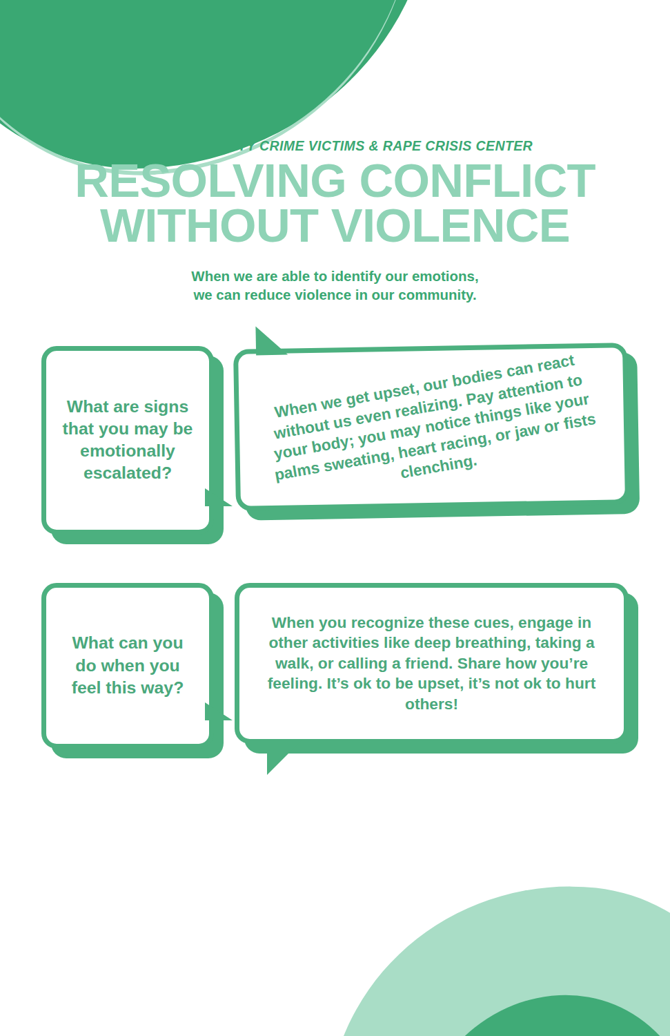Shelby County Crime Victims & Rape Crisis Center
Resolving Conflict
Without Violence
When we are able to identify our emotions,
we can reduce violence in our community.
What are signs that you may be emotionally escalated?
When we get upset, our bodies can react without us even realizing. Pay attention to your body; you may notice things like your palms sweating, heart racing, or jaw or fists clenching.
What can you do when you feel this way?
When you recognize these cues, engage in other activities like deep breathing, taking a walk, or calling a friend. Share how you’re feeling. It’s ok to be upset, it’s not ok to hurt others!